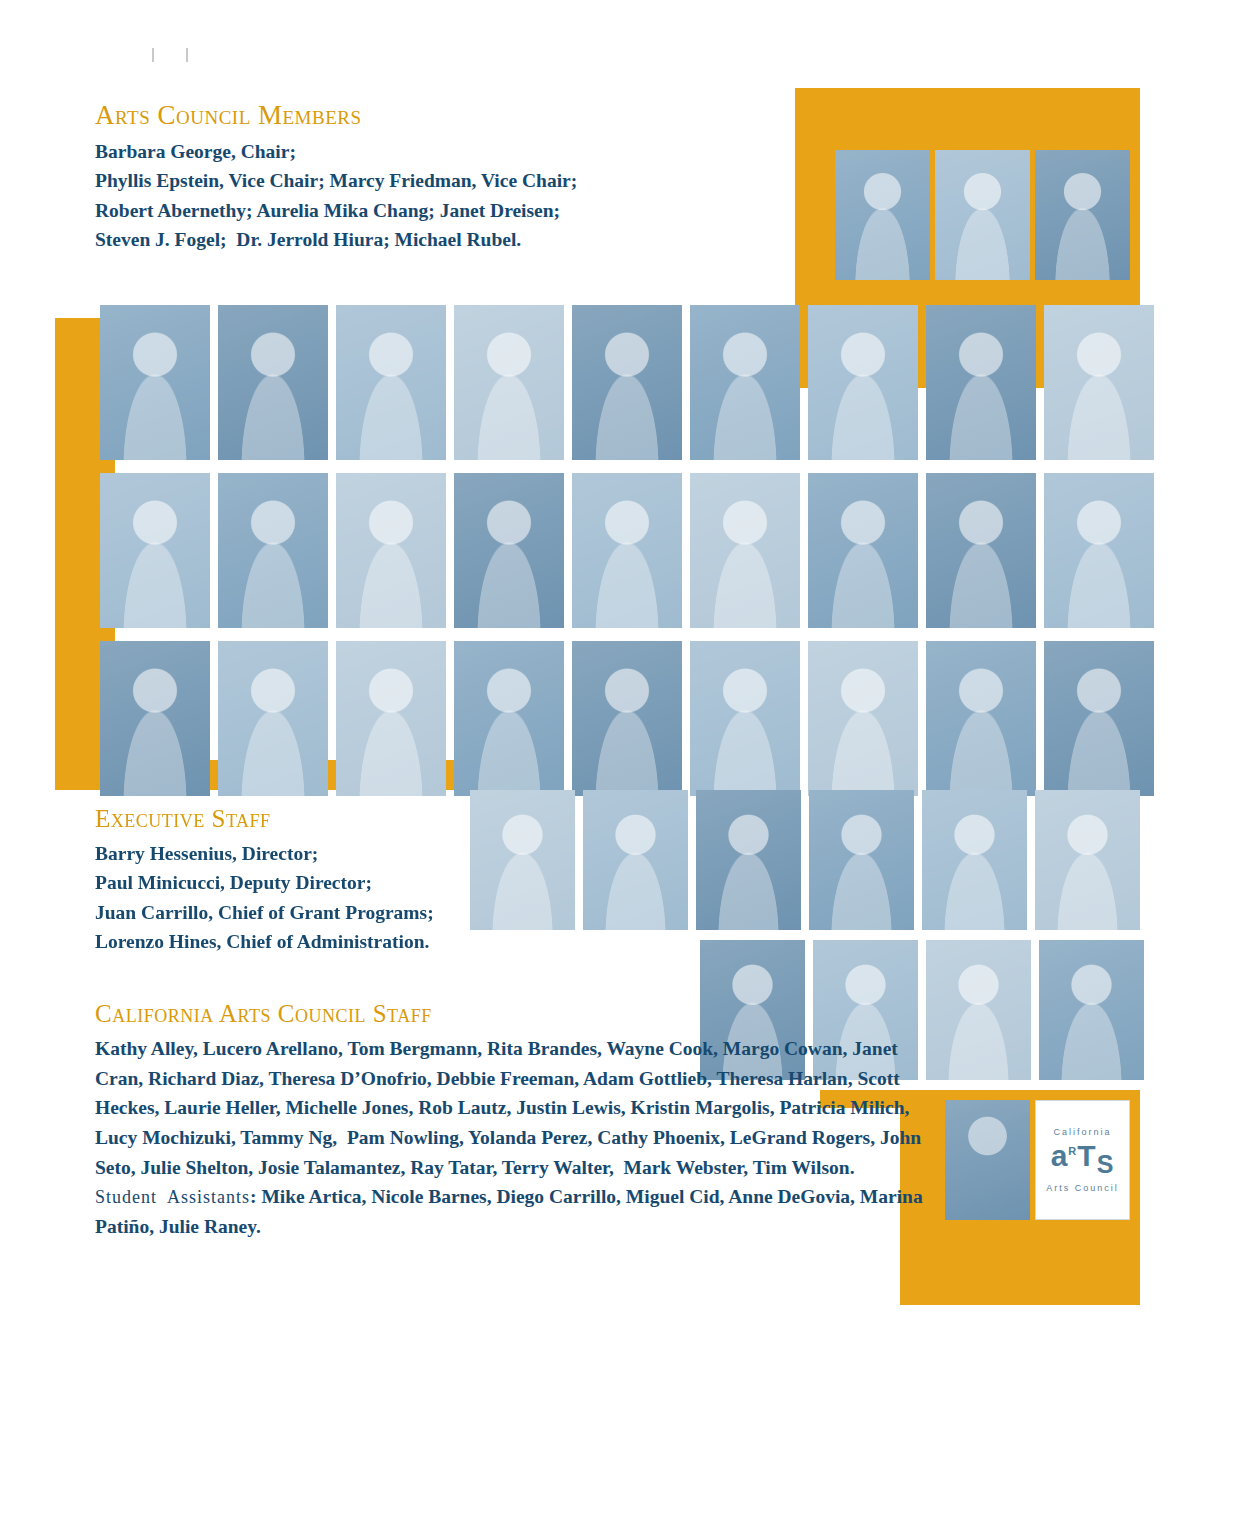Arts Council Members
Barbara George, Chair;
Phyllis Epstein, Vice Chair; Marcy Friedman, Vice Chair;
Robert Abernethy; Aurelia Mika Chang; Janet Dreisen;
Steven J. Fogel; Dr. Jerrold Hiura; Michael Rubel.
Executive Staff
Barry Hessenius, Director;
Paul Minicucci, Deputy Director;
Juan Carrillo, Chief of Grant Programs;
Lorenzo Hines, Chief of Administration.
California Arts Council Staff
Kathy Alley, Lucero Arellano, Tom Bergmann, Rita Brandes, Wayne Cook, Margo Cowan, Janet Cran, Richard Diaz, Theresa D’Onofrio, Debbie Freeman, Adam Gottlieb, Theresa Harlan, Scott Heckes, Laurie Heller, Michelle Jones, Rob Lautz, Justin Lewis, Kristin Margolis, Patricia Milich, Lucy Mochizuki, Tammy Ng, Pam Nowling, Yolanda Perez, Cathy Phoenix, LeGrand Rogers, John Seto, Julie Shelton, Josie Talamantez, Ray Tatar, Terry Walter, Mark Webster, Tim Wilson. Student Assistants: Mike Artica, Nicole Barnes, Diego Carrillo, Miguel Cid, Anne DeGovia, Marina Patiño, Julie Raney.
California aRTS Arts Council